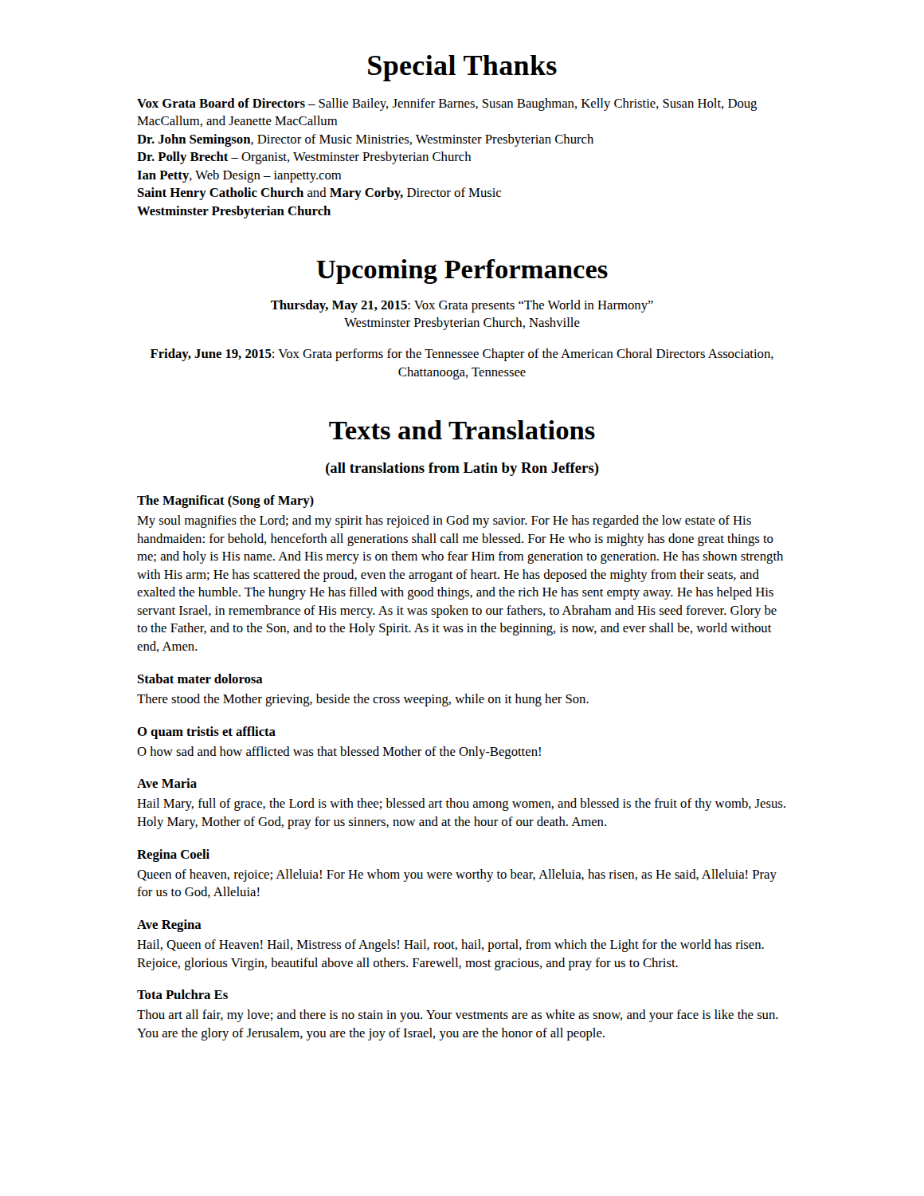Special Thanks
Vox Grata Board of Directors – Sallie Bailey, Jennifer Barnes, Susan Baughman, Kelly Christie, Susan Holt, Doug MacCallum, and Jeanette MacCallum
Dr. John Semingson, Director of Music Ministries, Westminster Presbyterian Church
Dr. Polly Brecht – Organist, Westminster Presbyterian Church
Ian Petty, Web Design – ianpetty.com
Saint Henry Catholic Church and Mary Corby, Director of Music
Westminster Presbyterian Church
Upcoming Performances
Thursday, May 21, 2015: Vox Grata presents “The World in Harmony”
Westminster Presbyterian Church, Nashville
Friday, June 19, 2015: Vox Grata performs for the Tennessee Chapter of the American Choral Directors Association, Chattanooga, Tennessee
Texts and Translations
(all translations from Latin by Ron Jeffers)
The Magnificat (Song of Mary)
My soul magnifies the Lord; and my spirit has rejoiced in God my savior. For He has regarded the low estate of His handmaiden: for behold, henceforth all generations shall call me blessed. For He who is mighty has done great things to me; and holy is His name. And His mercy is on them who fear Him from generation to generation. He has shown strength with His arm; He has scattered the proud, even the arrogant of heart. He has deposed the mighty from their seats, and exalted the humble. The hungry He has filled with good things, and the rich He has sent empty away. He has helped His servant Israel, in remembrance of His mercy. As it was spoken to our fathers, to Abraham and His seed forever. Glory be to the Father, and to the Son, and to the Holy Spirit. As it was in the beginning, is now, and ever shall be, world without end, Amen.
Stabat mater dolorosa
There stood the Mother grieving, beside the cross weeping, while on it hung her Son.
O quam tristis et afflicta
O how sad and how afflicted was that blessed Mother of the Only-Begotten!
Ave Maria
Hail Mary, full of grace, the Lord is with thee; blessed art thou among women, and blessed is the fruit of thy womb, Jesus. Holy Mary, Mother of God, pray for us sinners, now and at the hour of our death. Amen.
Regina Coeli
Queen of heaven, rejoice; Alleluia! For He whom you were worthy to bear, Alleluia, has risen, as He said, Alleluia! Pray for us to God, Alleluia!
Ave Regina
Hail, Queen of Heaven! Hail, Mistress of Angels! Hail, root, hail, portal, from which the Light for the world has risen. Rejoice, glorious Virgin, beautiful above all others. Farewell, most gracious, and pray for us to Christ.
Tota Pulchra Es
Thou art all fair, my love; and there is no stain in you. Your vestments are as white as snow, and your face is like the sun. You are the glory of Jerusalem, you are the joy of Israel, you are the honor of all people.